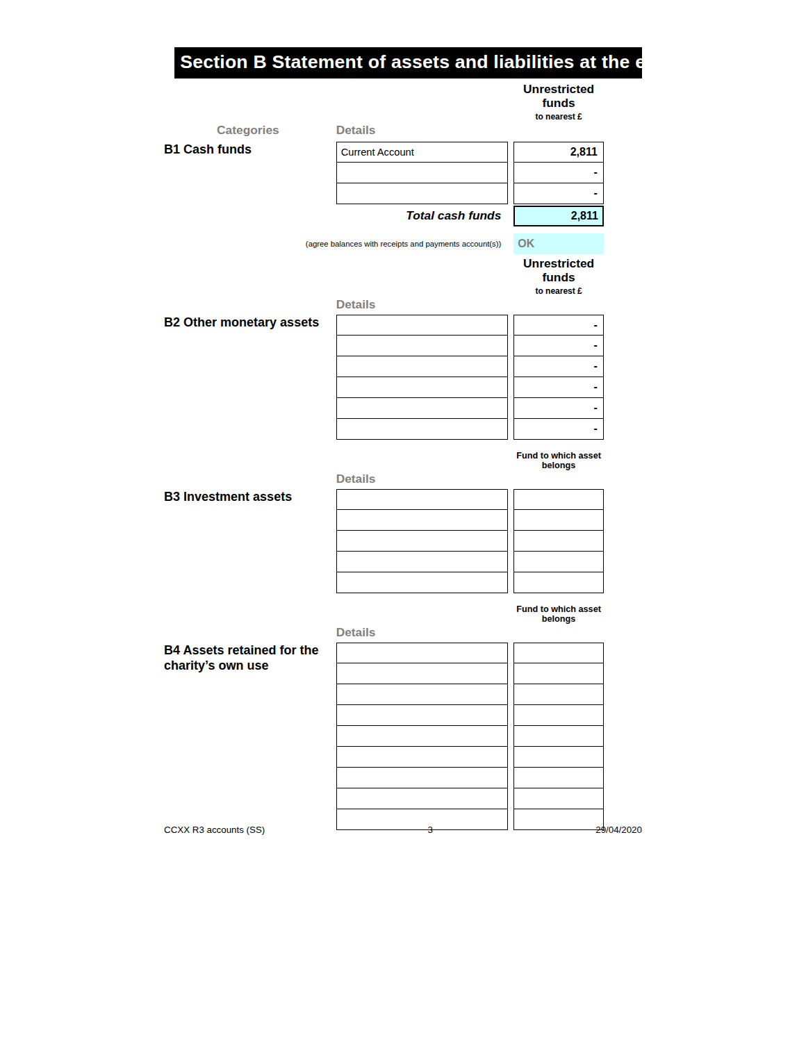Section B Statement of assets and liabilities at the end of the period
Unrestricted
funds
to nearest £
Categories
Details
B1 Cash funds
Current Account
2,811
-
-
Total cash funds
2,811
(agree balances with receipts and payments account(s))
OK
Unrestricted
funds
to nearest £
Details
B2 Other monetary assets
-
-
-
-
-
-
Fund to which asset
belongs
Details
B3 Investment assets
Fund to which asset
belongs
Details
B4 Assets retained for the
charity’s own use
CCXX R3 accounts (SS)
3
29/04/2020